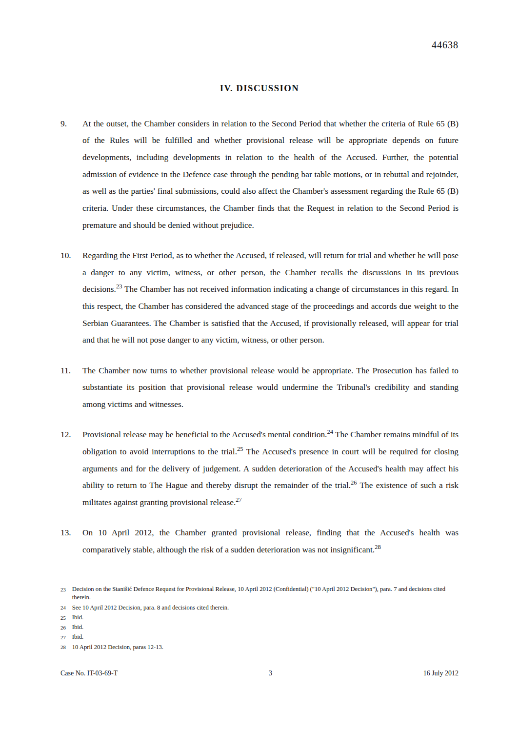44638
IV. DISCUSSION
9.
At the outset, the Chamber considers in relation to the Second Period that whether the criteria of Rule 65 (B) of the Rules will be fulfilled and whether provisional release will be appropriate depends on future developments, including developments in relation to the health of the Accused. Further, the potential admission of evidence in the Defence case through the pending bar table motions, or in rebuttal and rejoinder, as well as the parties' final submissions, could also affect the Chamber's assessment regarding the Rule 65 (B) criteria. Under these circumstances, the Chamber finds that the Request in relation to the Second Period is premature and should be denied without prejudice.
10.
Regarding the First Period, as to whether the Accused, if released, will return for trial and whether he will pose a danger to any victim, witness, or other person, the Chamber recalls the discussions in its previous decisions.23 The Chamber has not received information indicating a change of circumstances in this regard. In this respect, the Chamber has considered the advanced stage of the proceedings and accords due weight to the Serbian Guarantees. The Chamber is satisfied that the Accused, if provisionally released, will appear for trial and that he will not pose danger to any victim, witness, or other person.
11.
The Chamber now turns to whether provisional release would be appropriate. The Prosecution has failed to substantiate its position that provisional release would undermine the Tribunal's credibility and standing among victims and witnesses.
12.
Provisional release may be beneficial to the Accused's mental condition.24 The Chamber remains mindful of its obligation to avoid interruptions to the trial.25 The Accused's presence in court will be required for closing arguments and for the delivery of judgement. A sudden deterioration of the Accused's health may affect his ability to return to The Hague and thereby disrupt the remainder of the trial.26 The existence of such a risk militates against granting provisional release.27
13.
On 10 April 2012, the Chamber granted provisional release, finding that the Accused's health was comparatively stable, although the risk of a sudden deterioration was not insignificant.28
23 Decision on the Stanišić Defence Request for Provisional Release, 10 April 2012 (Confidential) ("10 April 2012 Decision"), para. 7 and decisions cited therein.
24 See 10 April 2012 Decision, para. 8 and decisions cited therein.
25 Ibid.
26 Ibid.
27 Ibid.
2810 April 2012 Decision, paras 12-13.
Case No. IT-03-69-T
3
16 July 2012